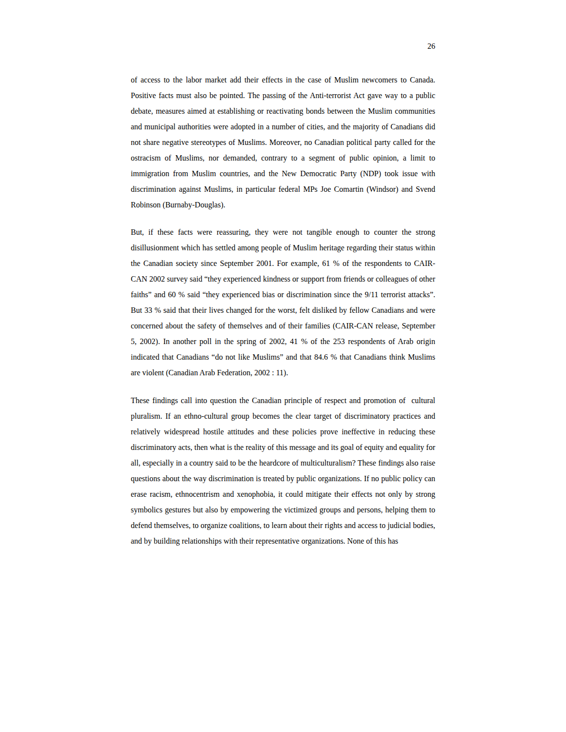26
of access to the labor market add their effects in the case of Muslim newcomers to Canada. Positive facts must also be pointed. The passing of the Anti-terrorist Act gave way to a public debate, measures aimed at establishing or reactivating bonds between the Muslim communities and municipal authorities were adopted in a number of cities, and the majority of Canadians did not share negative stereotypes of Muslims. Moreover, no Canadian political party called for the ostracism of Muslims, nor demanded, contrary to a segment of public opinion, a limit to immigration from Muslim countries, and the New Democratic Party (NDP) took issue with discrimination against Muslims, in particular federal MPs Joe Comartin (Windsor) and Svend Robinson (Burnaby-Douglas).
But, if these facts were reassuring, they were not tangible enough to counter the strong disillusionment which has settled among people of Muslim heritage regarding their status within the Canadian society since September 2001. For example, 61 % of the respondents to CAIR-CAN 2002 survey said “they experienced kindness or support from friends or colleagues of other faiths” and 60 % said “they experienced bias or discrimination since the 9/11 terrorist attacks”. But 33 % said that their lives changed for the worst, felt disliked by fellow Canadians and were concerned about the safety of themselves and of their families (CAIR-CAN release, September 5, 2002). In another poll in the spring of 2002, 41 % of the 253 respondents of Arab origin indicated that Canadians “do not like Muslims” and that 84.6 % that Canadians think Muslims are violent (Canadian Arab Federation, 2002 : 11).
These findings call into question the Canadian principle of respect and promotion of cultural pluralism. If an ethno-cultural group becomes the clear target of discriminatory practices and relatively widespread hostile attitudes and these policies prove ineffective in reducing these discriminatory acts, then what is the reality of this message and its goal of equity and equality for all, especially in a country said to be the heardcore of multiculturalism? These findings also raise questions about the way discrimination is treated by public organizations. If no public policy can erase racism, ethnocentrism and xenophobia, it could mitigate their effects not only by strong symbolics gestures but also by empowering the victimized groups and persons, helping them to defend themselves, to organize coalitions, to learn about their rights and access to judicial bodies, and by building relationships with their representative organizations. None of this has